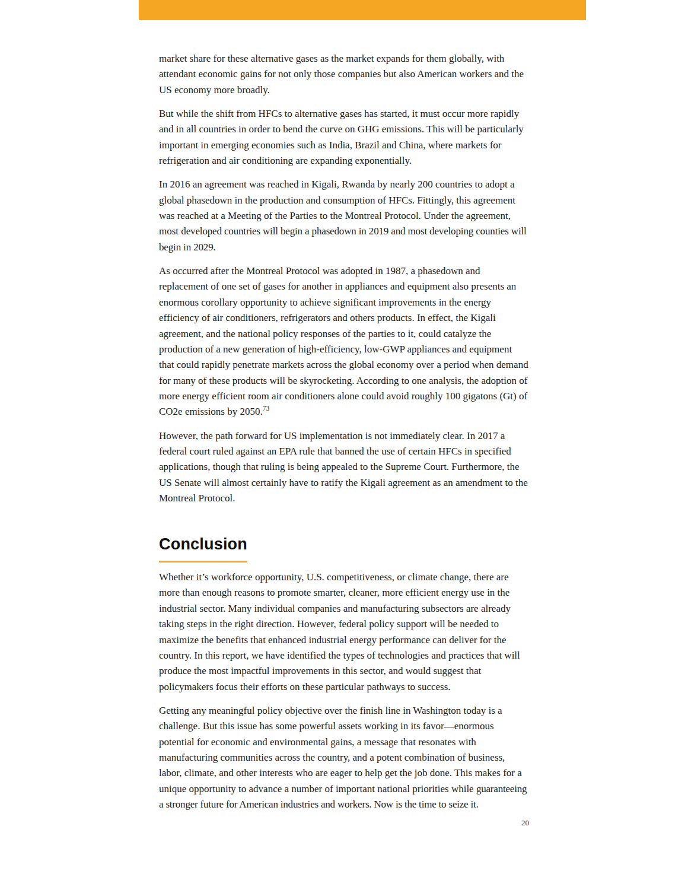market share for these alternative gases as the market expands for them globally, with attendant economic gains for not only those companies but also American workers and the US economy more broadly.
But while the shift from HFCs to alternative gases has started, it must occur more rapidly and in all countries in order to bend the curve on GHG emissions. This will be particularly important in emerging economies such as India, Brazil and China, where markets for refrigeration and air conditioning are expanding exponentially.
In 2016 an agreement was reached in Kigali, Rwanda by nearly 200 countries to adopt a global phasedown in the production and consumption of HFCs. Fittingly, this agreement was reached at a Meeting of the Parties to the Montreal Protocol. Under the agreement, most developed countries will begin a phasedown in 2019 and most developing counties will begin in 2029.
As occurred after the Montreal Protocol was adopted in 1987, a phasedown and replacement of one set of gases for another in appliances and equipment also presents an enormous corollary opportunity to achieve significant improvements in the energy efficiency of air conditioners, refrigerators and others products. In effect, the Kigali agreement, and the national policy responses of the parties to it, could catalyze the production of a new generation of high-efficiency, low-GWP appliances and equipment that could rapidly penetrate markets across the global economy over a period when demand for many of these products will be skyrocketing. According to one analysis, the adoption of more energy efficient room air conditioners alone could avoid roughly 100 gigatons (Gt) of CO2e emissions by 2050.73
However, the path forward for US implementation is not immediately clear. In 2017 a federal court ruled against an EPA rule that banned the use of certain HFCs in specified applications, though that ruling is being appealed to the Supreme Court. Furthermore, the US Senate will almost certainly have to ratify the Kigali agreement as an amendment to the Montreal Protocol.
Conclusion
Whether it’s workforce opportunity, U.S. competitiveness, or climate change, there are more than enough reasons to promote smarter, cleaner, more efficient energy use in the industrial sector. Many individual companies and manufacturing subsectors are already taking steps in the right direction. However, federal policy support will be needed to maximize the benefits that enhanced industrial energy performance can deliver for the country. In this report, we have identified the types of technologies and practices that will produce the most impactful improvements in this sector, and would suggest that policymakers focus their efforts on these particular pathways to success.
Getting any meaningful policy objective over the finish line in Washington today is a challenge. But this issue has some powerful assets working in its favor—enormous potential for economic and environmental gains, a message that resonates with manufacturing communities across the country, and a potent combination of business, labor, climate, and other interests who are eager to help get the job done. This makes for a unique opportunity to advance a number of important national priorities while guaranteeing a stronger future for American industries and workers. Now is the time to seize it.
20